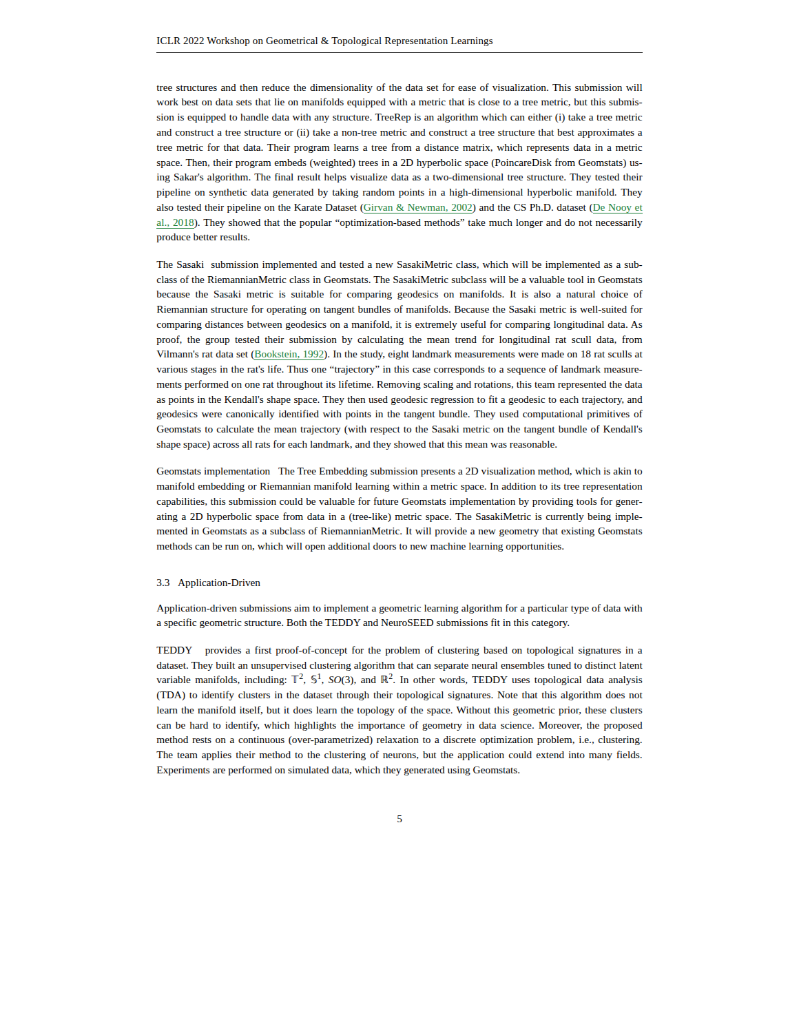ICLR 2022 Workshop on Geometrical & Topological Representation Learnings
tree structures and then reduce the dimensionality of the data set for ease of visualization. This submission will work best on data sets that lie on manifolds equipped with a metric that is close to a tree metric, but this submission is equipped to handle data with any structure. TreeRep is an algorithm which can either (i) take a tree metric and construct a tree structure or (ii) take a non-tree metric and construct a tree structure that best approximates a tree metric for that data. Their program learns a tree from a distance matrix, which represents data in a metric space. Then, their program embeds (weighted) trees in a 2D hyperbolic space (PoincareDisk from Geomstats) using Sakar's algorithm. The final result helps visualize data as a two-dimensional tree structure. They tested their pipeline on synthetic data generated by taking random points in a high-dimensional hyperbolic manifold. They also tested their pipeline on the Karate Dataset (Girvan & Newman, 2002) and the CS Ph.D. dataset (De Nooy et al., 2018). They showed that the popular “optimization-based methods” take much longer and do not necessarily produce better results.
The Sasaki submission implemented and tested a new SasakiMetric class, which will be implemented as a subclass of the RiemannianMetric class in Geomstats. The SasakiMetric subclass will be a valuable tool in Geomstats because the Sasaki metric is suitable for comparing geodesics on manifolds. It is also a natural choice of Riemannian structure for operating on tangent bundles of manifolds. Because the Sasaki metric is well-suited for comparing distances between geodesics on a manifold, it is extremely useful for comparing longitudinal data. As proof, the group tested their submission by calculating the mean trend for longitudinal rat scull data, from Vilmann's rat data set (Bookstein, 1992). In the study, eight landmark measurements were made on 18 rat sculls at various stages in the rat's life. Thus one “trajectory” in this case corresponds to a sequence of landmark measurements performed on one rat throughout its lifetime. Removing scaling and rotations, this team represented the data as points in the Kendall's shape space. They then used geodesic regression to fit a geodesic to each trajectory, and geodesics were canonically identified with points in the tangent bundle. They used computational primitives of Geomstats to calculate the mean trajectory (with respect to the Sasaki metric on the tangent bundle of Kendall's shape space) across all rats for each landmark, and they showed that this mean was reasonable.
Geomstats implementation The Tree Embedding submission presents a 2D visualization method, which is akin to manifold embedding or Riemannian manifold learning within a metric space. In addition to its tree representation capabilities, this submission could be valuable for future Geomstats implementation by providing tools for generating a 2D hyperbolic space from data in a (tree-like) metric space. The SasakiMetric is currently being implemented in Geomstats as a subclass of RiemannianMetric. It will provide a new geometry that existing Geomstats methods can be run on, which will open additional doors to new machine learning opportunities.
3.3 Application-Driven
Application-driven submissions aim to implement a geometric learning algorithm for a particular type of data with a specific geometric structure. Both the TEDDY and NeuroSEED submissions fit in this category.
TEDDY provides a first proof-of-concept for the problem of clustering based on topological signatures in a dataset. They built an unsupervised clustering algorithm that can separate neural ensembles tuned to distinct latent variable manifolds, including: 𝕋2, 𝕊1, SO(3), and ℝ2. In other words, TEDDY uses topological data analysis (TDA) to identify clusters in the dataset through their topological signatures. Note that this algorithm does not learn the manifold itself, but it does learn the topology of the space. Without this geometric prior, these clusters can be hard to identify, which highlights the importance of geometry in data science. Moreover, the proposed method rests on a continuous (over-parametrized) relaxation to a discrete optimization problem, i.e., clustering. The team applies their method to the clustering of neurons, but the application could extend into many fields. Experiments are performed on simulated data, which they generated using Geomstats.
5